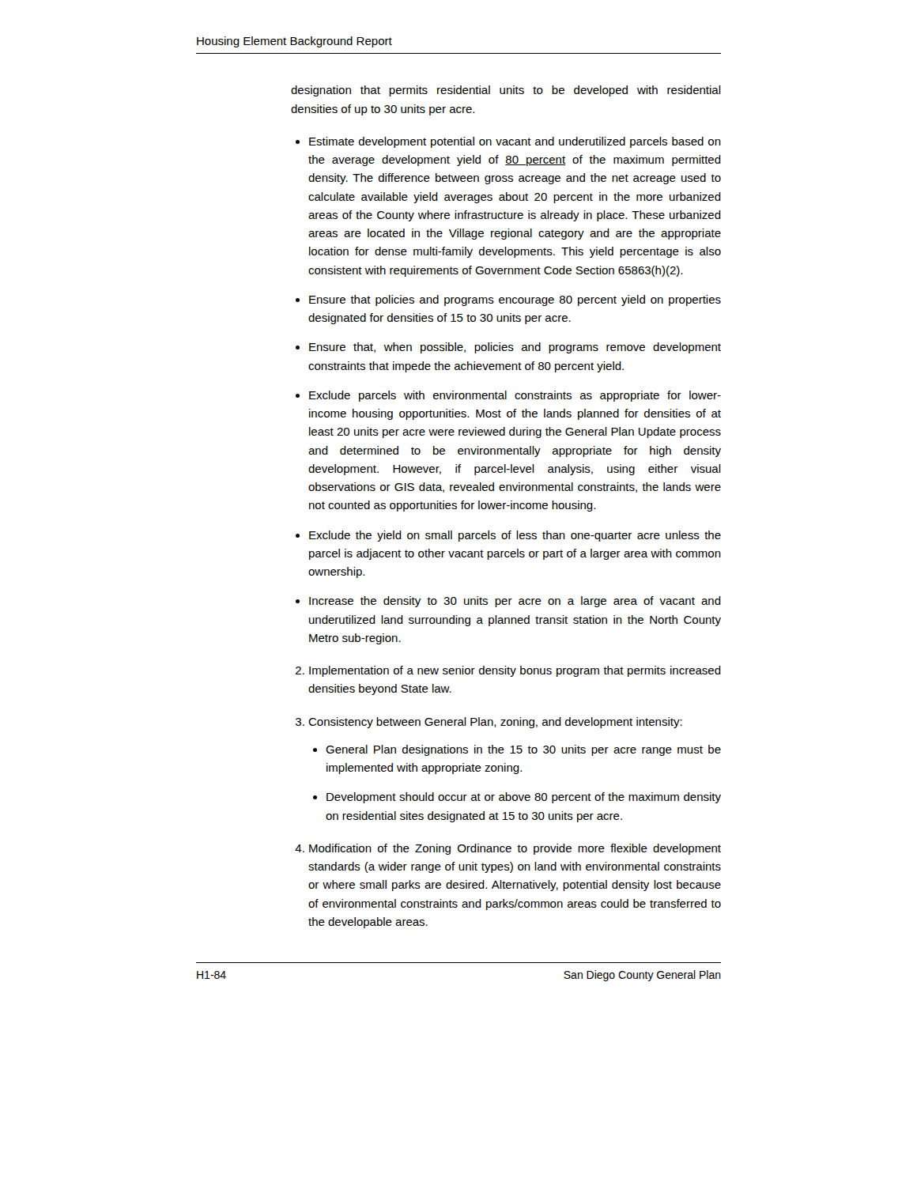Housing Element Background Report
designation that permits residential units to be developed with residential densities of up to 30 units per acre.
Estimate development potential on vacant and underutilized parcels based on the average development yield of 80 percent of the maximum permitted density. The difference between gross acreage and the net acreage used to calculate available yield averages about 20 percent in the more urbanized areas of the County where infrastructure is already in place. These urbanized areas are located in the Village regional category and are the appropriate location for dense multi-family developments. This yield percentage is also consistent with requirements of Government Code Section 65863(h)(2).
Ensure that policies and programs encourage 80 percent yield on properties designated for densities of 15 to 30 units per acre.
Ensure that, when possible, policies and programs remove development constraints that impede the achievement of 80 percent yield.
Exclude parcels with environmental constraints as appropriate for lower-income housing opportunities. Most of the lands planned for densities of at least 20 units per acre were reviewed during the General Plan Update process and determined to be environmentally appropriate for high density development. However, if parcel-level analysis, using either visual observations or GIS data, revealed environmental constraints, the lands were not counted as opportunities for lower-income housing.
Exclude the yield on small parcels of less than one-quarter acre unless the parcel is adjacent to other vacant parcels or part of a larger area with common ownership.
Increase the density to 30 units per acre on a large area of vacant and underutilized land surrounding a planned transit station in the North County Metro sub-region.
Implementation of a new senior density bonus program that permits increased densities beyond State law.
Consistency between General Plan, zoning, and development intensity:
General Plan designations in the 15 to 30 units per acre range must be implemented with appropriate zoning.
Development should occur at or above 80 percent of the maximum density on residential sites designated at 15 to 30 units per acre.
Modification of the Zoning Ordinance to provide more flexible development standards (a wider range of unit types) on land with environmental constraints or where small parks are desired. Alternatively, potential density lost because of environmental constraints and parks/common areas could be transferred to the developable areas.
H1-84
San Diego County General Plan